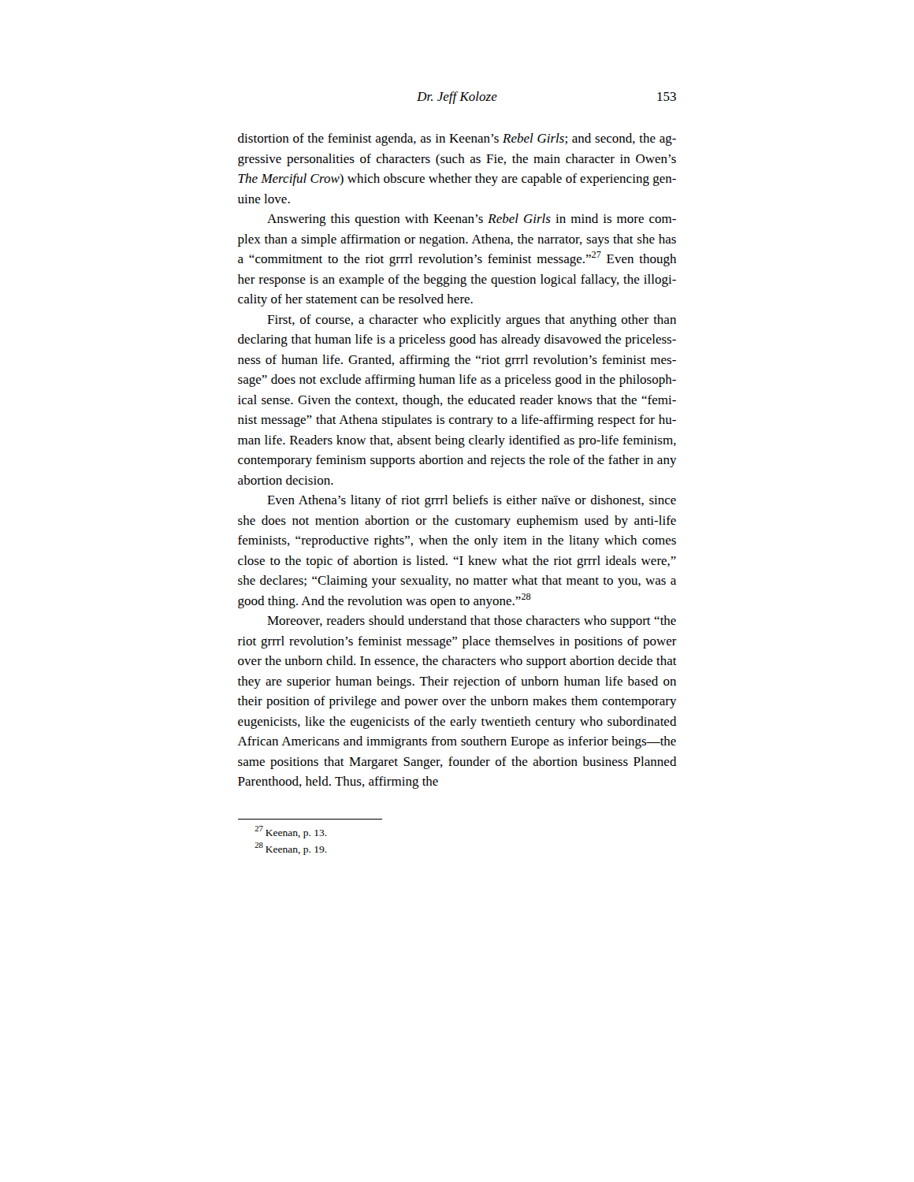Dr. Jeff Koloze 153
distortion of the feminist agenda, as in Keenan’s Rebel Girls; and second, the aggressive personalities of characters (such as Fie, the main character in Owen’s The Merciful Crow) which obscure whether they are capable of experiencing genuine love.
Answering this question with Keenan’s Rebel Girls in mind is more complex than a simple affirmation or negation. Athena, the narrator, says that she has a “commitment to the riot grrrl revolution’s feminist message.”27 Even though her response is an example of the begging the question logical fallacy, the illogicality of her statement can be resolved here.
First, of course, a character who explicitly argues that anything other than declaring that human life is a priceless good has already disavowed the pricelessness of human life. Granted, affirming the “riot grrrl revolution’s feminist message” does not exclude affirming human life as a priceless good in the philosophical sense. Given the context, though, the educated reader knows that the “feminist message” that Athena stipulates is contrary to a life-affirming respect for human life. Readers know that, absent being clearly identified as pro-life feminism, contemporary feminism supports abortion and rejects the role of the father in any abortion decision.
Even Athena’s litany of riot grrrl beliefs is either naïve or dishonest, since she does not mention abortion or the customary euphemism used by anti-life feminists, “reproductive rights”, when the only item in the litany which comes close to the topic of abortion is listed. “I knew what the riot grrrl ideals were,” she declares; “Claiming your sexuality, no matter what that meant to you, was a good thing. And the revolution was open to anyone.”28
Moreover, readers should understand that those characters who support “the riot grrrl revolution’s feminist message” place themselves in positions of power over the unborn child. In essence, the characters who support abortion decide that they are superior human beings. Their rejection of unborn human life based on their position of privilege and power over the unborn makes them contemporary eugenicists, like the eugenicists of the early twentieth century who subordinated African Americans and immigrants from southern Europe as inferior beings—the same positions that Margaret Sanger, founder of the abortion business Planned Parenthood, held. Thus, affirming the
27Keenan, p. 13.
28Keenan, p. 19.